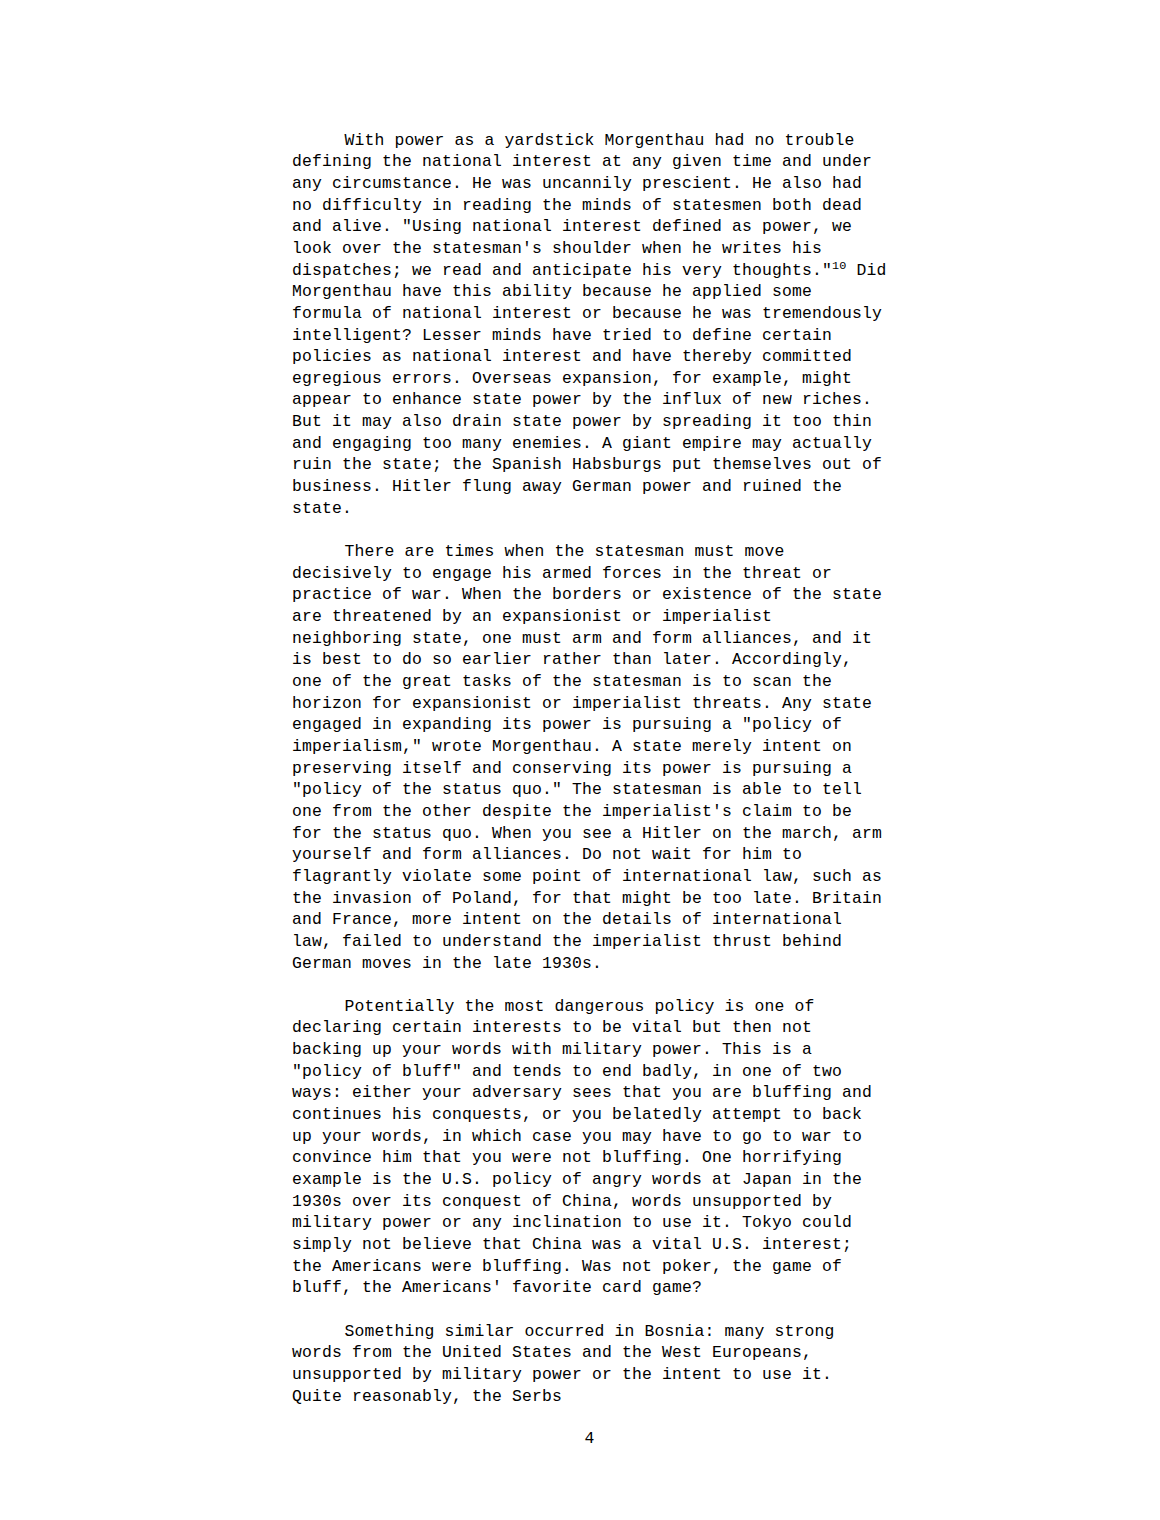With power as a yardstick Morgenthau had no trouble defining the national interest at any given time and under any circumstance. He was uncannily prescient. He also had no difficulty in reading the minds of statesmen both dead and alive. "Using national interest defined as power, we look over the statesman's shoulder when he writes his dispatches; we read and anticipate his very thoughts."10 Did Morgenthau have this ability because he applied some formula of national interest or because he was tremendously intelligent? Lesser minds have tried to define certain policies as national interest and have thereby committed egregious errors. Overseas expansion, for example, might appear to enhance state power by the influx of new riches. But it may also drain state power by spreading it too thin and engaging too many enemies. A giant empire may actually ruin the state; the Spanish Habsburgs put themselves out of business. Hitler flung away German power and ruined the state.
There are times when the statesman must move decisively to engage his armed forces in the threat or practice of war. When the borders or existence of the state are threatened by an expansionist or imperialist neighboring state, one must arm and form alliances, and it is best to do so earlier rather than later. Accordingly, one of the great tasks of the statesman is to scan the horizon for expansionist or imperialist threats. Any state engaged in expanding its power is pursuing a "policy of imperialism," wrote Morgenthau. A state merely intent on preserving itself and conserving its power is pursuing a "policy of the status quo." The statesman is able to tell one from the other despite the imperialist's claim to be for the status quo. When you see a Hitler on the march, arm yourself and form alliances. Do not wait for him to flagrantly violate some point of international law, such as the invasion of Poland, for that might be too late. Britain and France, more intent on the details of international law, failed to understand the imperialist thrust behind German moves in the late 1930s.
Potentially the most dangerous policy is one of declaring certain interests to be vital but then not backing up your words with military power. This is a "policy of bluff" and tends to end badly, in one of two ways: either your adversary sees that you are bluffing and continues his conquests, or you belatedly attempt to back up your words, in which case you may have to go to war to convince him that you were not bluffing. One horrifying example is the U.S. policy of angry words at Japan in the 1930s over its conquest of China, words unsupported by military power or any inclination to use it. Tokyo could simply not believe that China was a vital U.S. interest; the Americans were bluffing. Was not poker, the game of bluff, the Americans' favorite card game?
Something similar occurred in Bosnia: many strong words from the United States and the West Europeans, unsupported by military power or the intent to use it. Quite reasonably, the Serbs
4